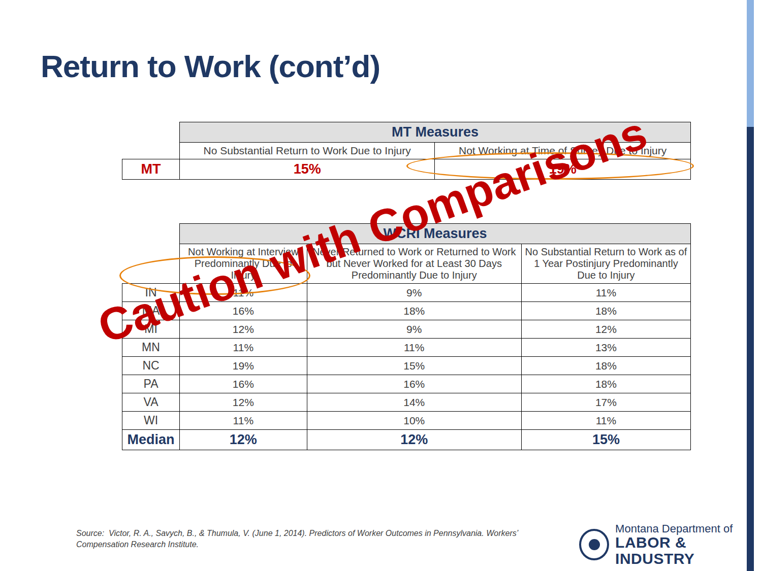Return to Work (cont’d)
| | MT Measures |
| | No Substantial Return to Work Due to Injury | Not Working at Time of Survey Due to Injury |
| MT | 15% | 19% |
| | WCRI Measures |
| | Not Working at Interview Predominantly Due to Injury | Never Returned to Work or Returned to Work but Never Worked for at Least 30 Days Predominantly Due to Injury | No Substantial Return to Work as of 1 Year Postinjury Predominantly Due to Injury |
| IN | 11% | 9% | 11% |
| MA | 16% | 18% | 18% |
| MI | 12% | 9% | 12% |
| MN | 11% | 11% | 13% |
| NC | 19% | 15% | 18% |
| PA | 16% | 16% | 18% |
| VA | 12% | 14% | 17% |
| WI | 11% | 10% | 11% |
| Median | 12% | 12% | 15% |
Caution with Comparisons
Source: Victor, R. A., Savych, B., & Thumula, V. (June 1, 2014). Predictors of Worker Outcomes in Pennsylvania. Workers’ Compensation Research Institute.
Montana Department of
LABOR & INDUSTRY